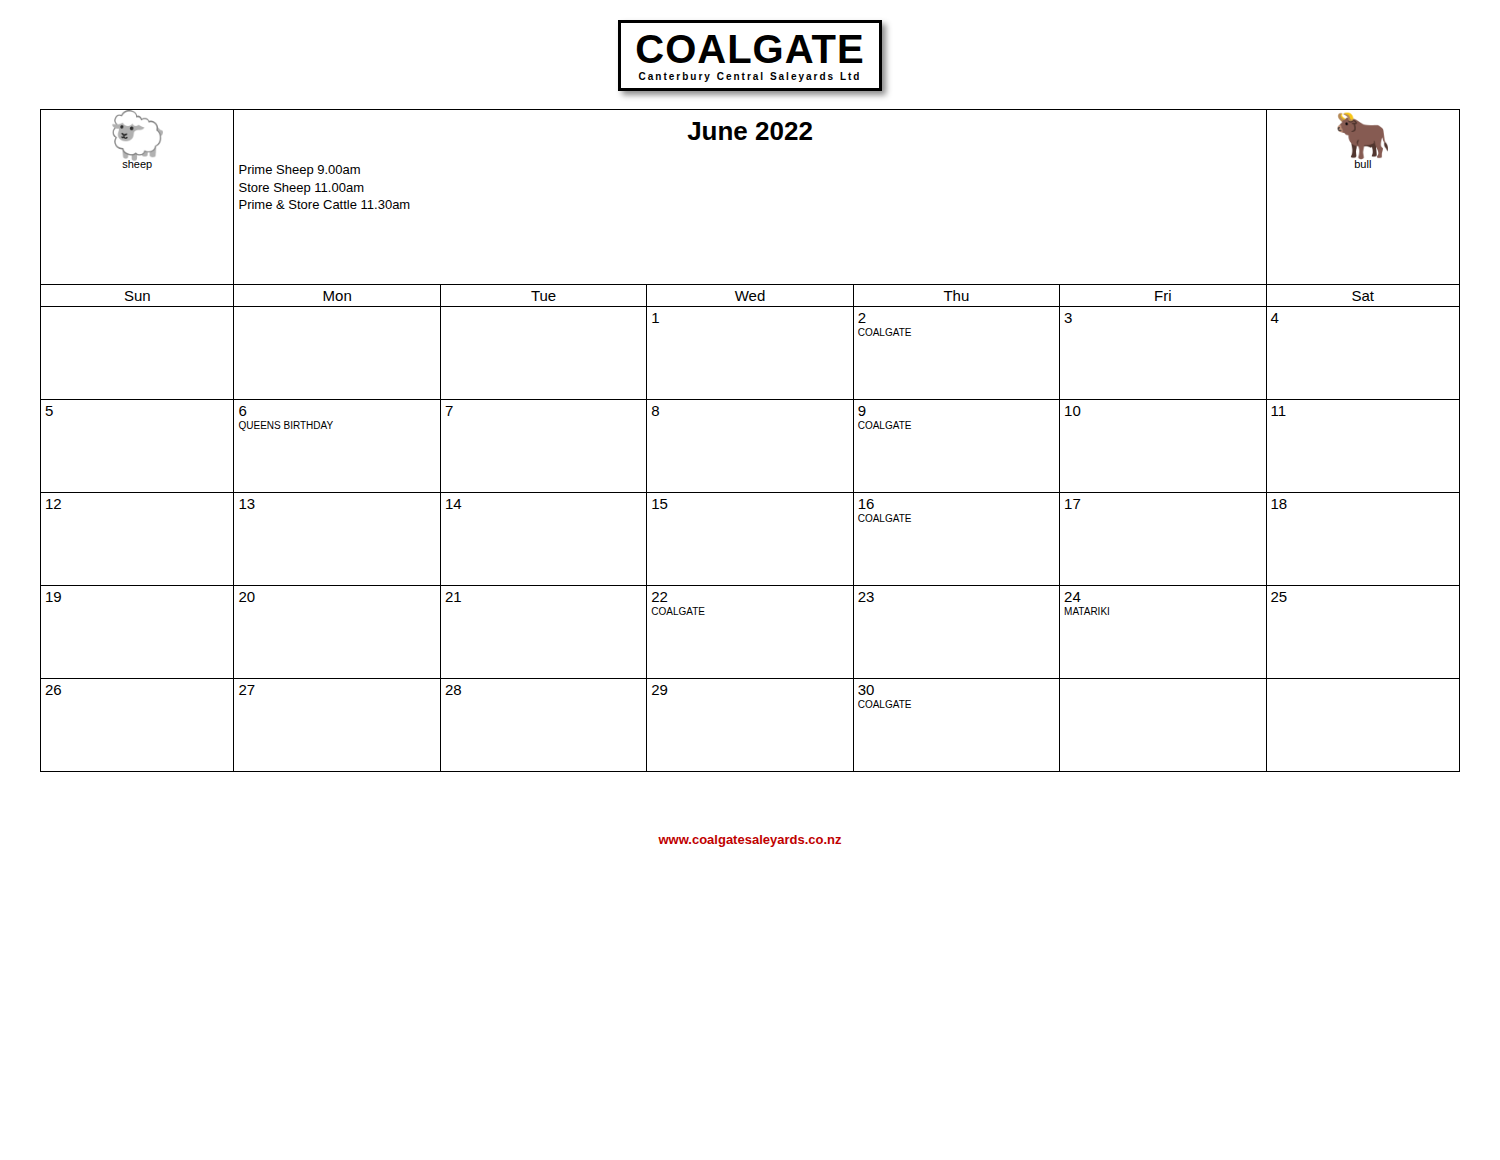COALGATE
Canterbury Central Saleyards Ltd
| 🐑 sheep | June 2022 Prime Sheep 9.00am Store Sheep 11.00am Prime & Store Cattle 11.30am | 🐂 bull |
| Sun | Mon | Tue | Wed | Thu | Fri | Sat |
| | | | 1 | 2 COALGATE | 3 | 4 |
| 5 | 6 QUEENS BIRTHDAY | 7 | 8 | 9 COALGATE | 10 | 11 |
| 12 | 13 | 14 | 15 | 16 COALGATE | 17 | 18 |
| 19 | 20 | 21 | 22 COALGATE | 23 | 24 MATARIKI | 25 |
| 26 | 27 | 28 | 29 | 30 COALGATE | | |
www.coalgatesaleyards.co.nz